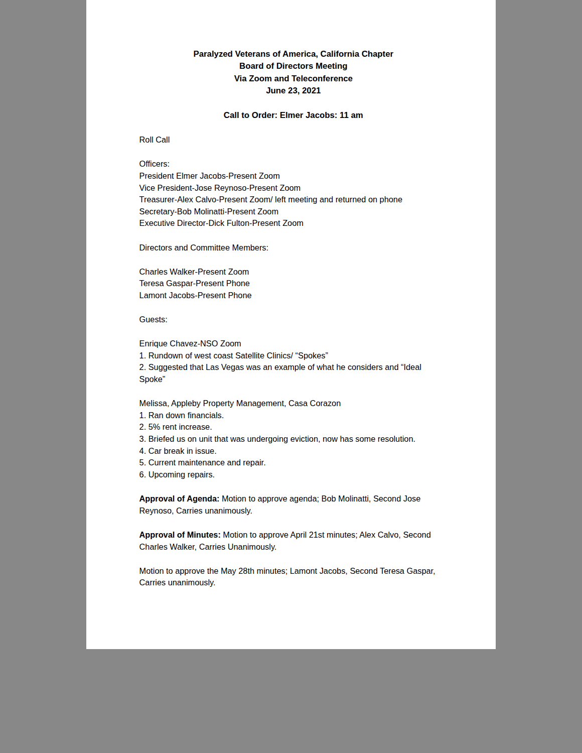Paralyzed Veterans of America, California Chapter
Board of Directors Meeting
Via Zoom and Teleconference
June 23, 2021
Call to Order: Elmer Jacobs: 11 am
Roll Call
Officers:
President Elmer Jacobs-Present Zoom
Vice President-Jose Reynoso-Present Zoom
Treasurer-Alex Calvo-Present Zoom/ left meeting and returned on phone
Secretary-Bob Molinatti-Present Zoom
Executive Director-Dick Fulton-Present Zoom
Directors and Committee Members:
Charles Walker-Present Zoom
Teresa Gaspar-Present Phone
Lamont Jacobs-Present Phone
Guests:
Enrique Chavez-NSO Zoom
1. Rundown of west coast Satellite Clinics/ “Spokes”
2. Suggested that Las Vegas was an example of what he considers and “Ideal Spoke”
Melissa, Appleby Property Management, Casa Corazon
1. Ran down financials.
2. 5% rent increase.
3. Briefed us on unit that was undergoing eviction, now has some resolution.
4. Car break in issue.
5. Current maintenance and repair.
6. Upcoming repairs.
Approval of Agenda: Motion to approve agenda; Bob Molinatti, Second Jose Reynoso, Carries unanimously.
Approval of Minutes: Motion to approve April 21st minutes; Alex Calvo, Second Charles Walker, Carries Unanimously.
Motion to approve the May 28th minutes; Lamont Jacobs, Second Teresa Gaspar, Carries unanimously.